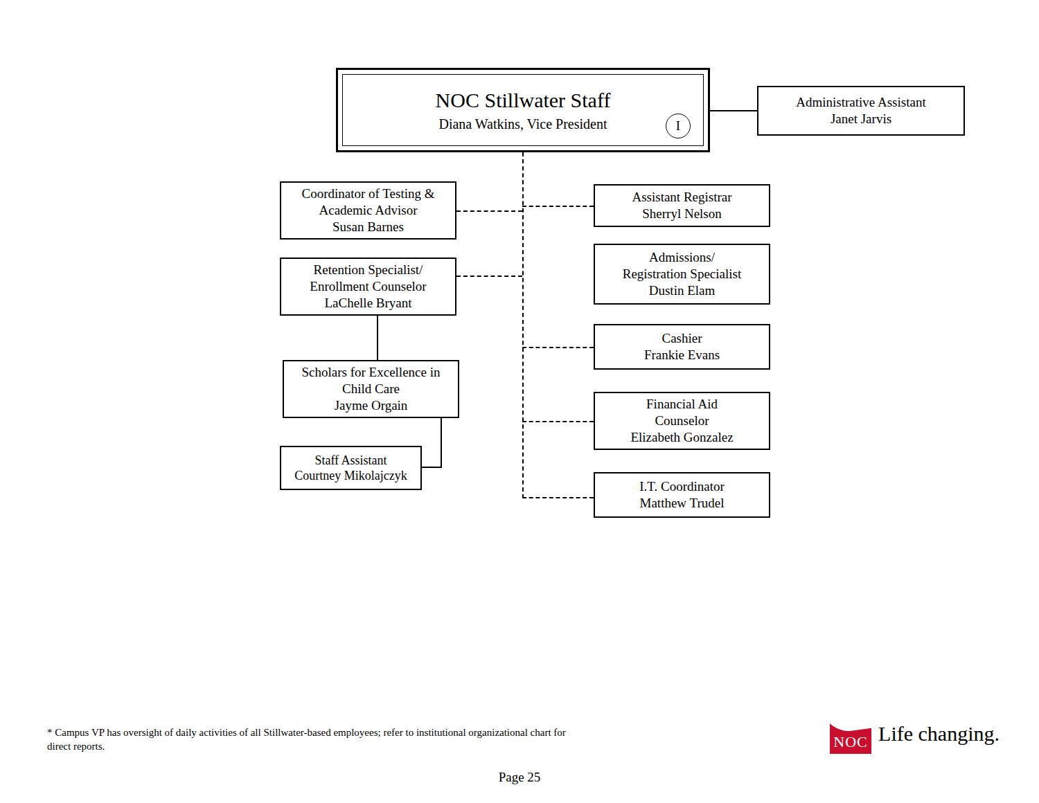NOC Stillwater Staff
Diana Watkins, Vice President
I
Administrative Assistant
Janet Jarvis
Coordinator of Testing &
Academic Advisor
Susan Barnes
Retention Specialist/
Enrollment Counselor
LaChelle Bryant
Scholars for Excellence in
Child Care
Jayme Orgain
Staff Assistant
Courtney Mikolajczyk
Assistant Registrar
Sherryl Nelson
Admissions/
Registration Specialist
Dustin Elam
Cashier
Frankie Evans
Financial Aid
Counselor
Elizabeth Gonzalez
I.T. Coordinator
Matthew Trudel
* Campus VP has oversight of daily activities of all Stillwater-based employees; refer to institutional organizational chart for direct reports.
Page 25
NOC
Life changing.